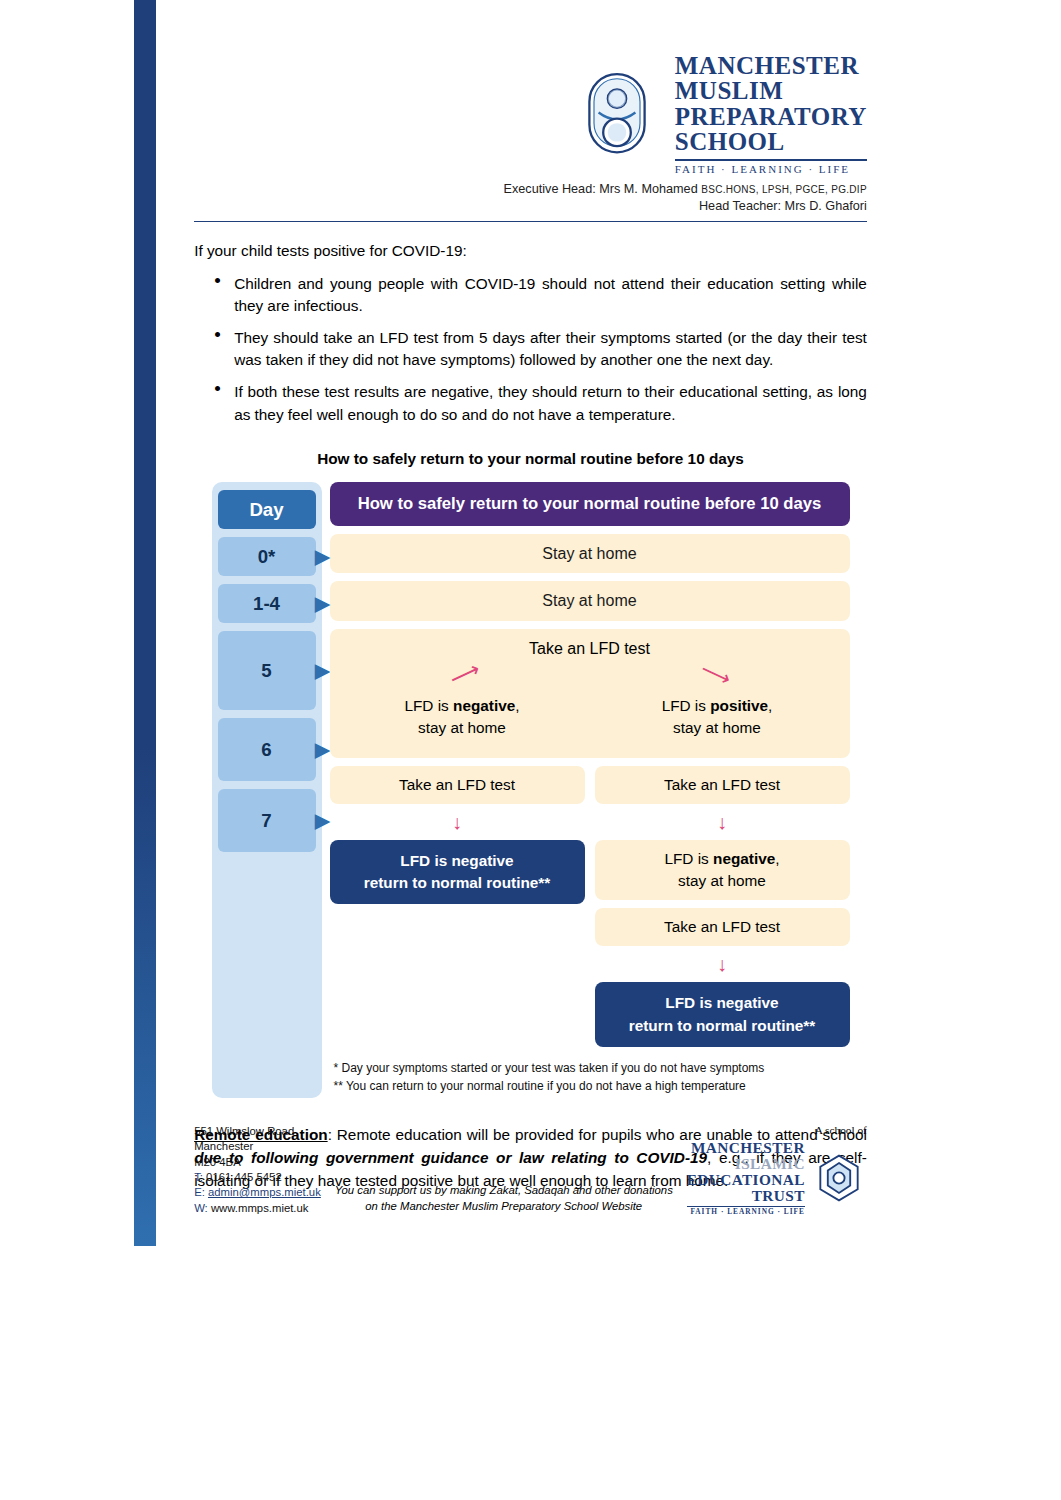Manchester
Muslim
Preparatory
School
Faith · Learning · Life
Executive Head: Mrs M. Mohamed BSC.HONS, LPSH, PGCE, PG.DIP
Head Teacher: Mrs D. Ghafori
If your child tests positive for COVID-19:
Children and young people with COVID-19 should not attend their education setting while they are infectious.
They should take an LFD test from 5 days after their symptoms started (or the day their test was taken if they did not have symptoms) followed by another one the next day.
If both these test results are negative, they should return to their educational setting, as long as they feel well enough to do so and do not have a temperature.
How to safely return to your normal routine before 10 days
Day
0*▶
1-4▶
5▶
6▶
7▶
How to safely return to your normal routine before 10 days
Stay at home
Stay at home
Take an LFD test
⟶⟶
LFD is negative,
stay at home
LFD is positive,
stay at home
Take an LFD test
↓
LFD is negative
return to normal routine**
Take an LFD test
↓
LFD is negative,
stay at home
Take an LFD test
↓
LFD is negative
return to normal routine**
* Day your symptoms started or your test was taken if you do not have symptoms
** You can return to your normal routine if you do not have a high temperature
Remote education: Remote education will be provided for pupils who are unable to attend school due to following government guidance or law relating to COVID-19, e.g., if they are self-isolating or if they have tested positive but are well enough to learn from home.
551 Wilmslow Road
Manchester
M20 4BA
T: 0161 445 5452
E: admin@mmps.miet.uk
W: www.mmps.miet.uk
You can support us by making Zakat, Sadaqah and other donations
on the Manchester Muslim Preparatory School Website
A school of
Manchester
Islamic
Educational
Trust
Faith · Learning · Life